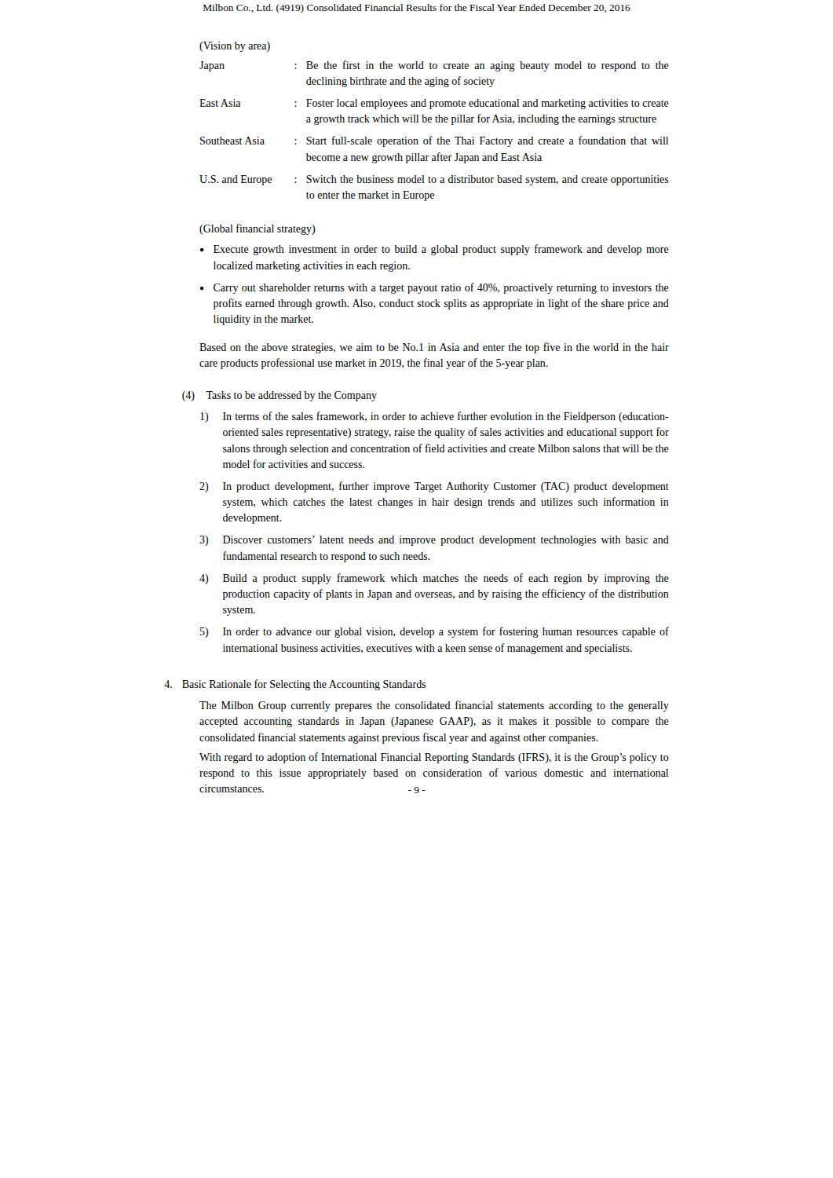Milbon Co., Ltd. (4919) Consolidated Financial Results for the Fiscal Year Ended December 20, 2016
(Vision by area)
| Japan | : | Be the first in the world to create an aging beauty model to respond to the declining birthrate and the aging of society |
| East Asia | : | Foster local employees and promote educational and marketing activities to create a growth track which will be the pillar for Asia, including the earnings structure |
| Southeast Asia | : | Start full-scale operation of the Thai Factory and create a foundation that will become a new growth pillar after Japan and East Asia |
| U.S. and Europe | : | Switch the business model to a distributor based system, and create opportunities to enter the market in Europe |
(Global financial strategy)
Execute growth investment in order to build a global product supply framework and develop more localized marketing activities in each region.
Carry out shareholder returns with a target payout ratio of 40%, proactively returning to investors the profits earned through growth. Also, conduct stock splits as appropriate in light of the share price and liquidity in the market.
Based on the above strategies, we aim to be No.1 in Asia and enter the top five in the world in the hair care products professional use market in 2019, the final year of the 5-year plan.
(4) Tasks to be addressed by the Company
In terms of the sales framework, in order to achieve further evolution in the Fieldperson (education-oriented sales representative) strategy, raise the quality of sales activities and educational support for salons through selection and concentration of field activities and create Milbon salons that will be the model for activities and success.
In product development, further improve Target Authority Customer (TAC) product development system, which catches the latest changes in hair design trends and utilizes such information in development.
Discover customers’ latent needs and improve product development technologies with basic and fundamental research to respond to such needs.
Build a product supply framework which matches the needs of each region by improving the production capacity of plants in Japan and overseas, and by raising the efficiency of the distribution system.
In order to advance our global vision, develop a system for fostering human resources capable of international business activities, executives with a keen sense of management and specialists.
4. Basic Rationale for Selecting the Accounting Standards
The Milbon Group currently prepares the consolidated financial statements according to the generally accepted accounting standards in Japan (Japanese GAAP), as it makes it possible to compare the consolidated financial statements against previous fiscal year and against other companies.
With regard to adoption of International Financial Reporting Standards (IFRS), it is the Group’s policy to respond to this issue appropriately based on consideration of various domestic and international circumstances.
- 9 -